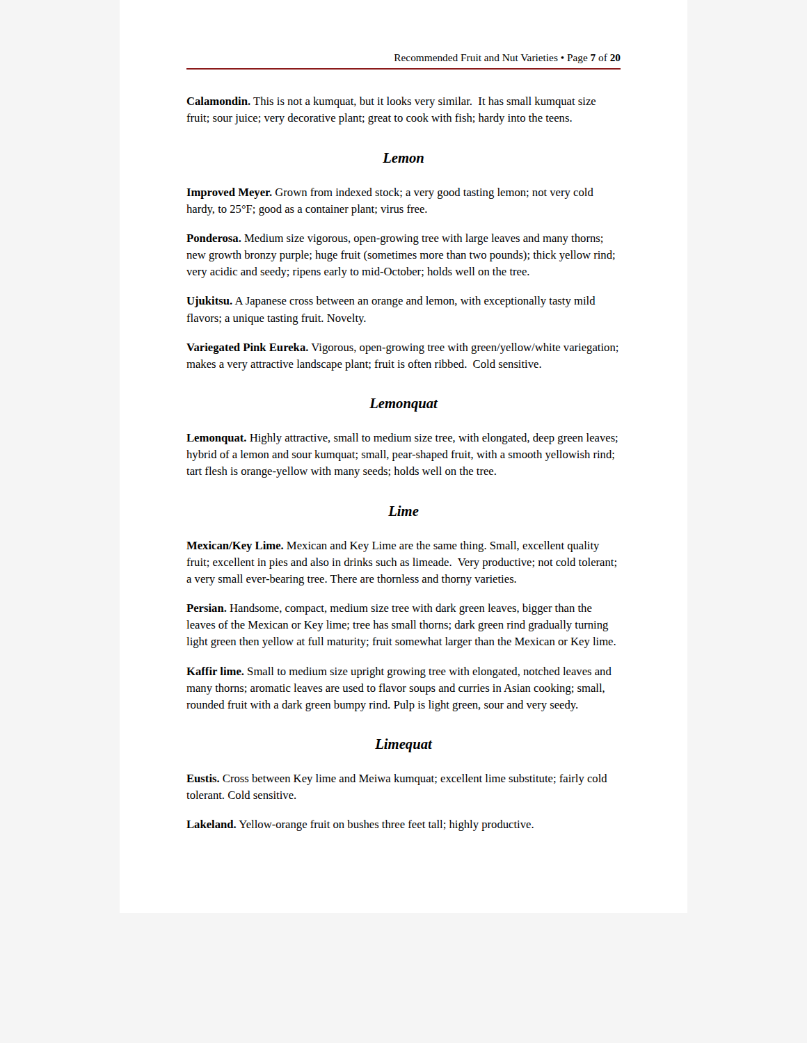Recommended Fruit and Nut Varieties • Page 7 of 20
Calamondin. This is not a kumquat, but it looks very similar. It has small kumquat size fruit; sour juice; very decorative plant; great to cook with fish; hardy into the teens.
Lemon
Improved Meyer. Grown from indexed stock; a very good tasting lemon; not very cold hardy, to 25°F; good as a container plant; virus free.
Ponderosa. Medium size vigorous, open-growing tree with large leaves and many thorns; new growth bronzy purple; huge fruit (sometimes more than two pounds); thick yellow rind; very acidic and seedy; ripens early to mid-October; holds well on the tree.
Ujukitsu. A Japanese cross between an orange and lemon, with exceptionally tasty mild flavors; a unique tasting fruit. Novelty.
Variegated Pink Eureka. Vigorous, open-growing tree with green/yellow/white variegation; makes a very attractive landscape plant; fruit is often ribbed. Cold sensitive.
Lemonquat
Lemonquat. Highly attractive, small to medium size tree, with elongated, deep green leaves; hybrid of a lemon and sour kumquat; small, pear-shaped fruit, with a smooth yellowish rind; tart flesh is orange-yellow with many seeds; holds well on the tree.
Lime
Mexican/Key Lime. Mexican and Key Lime are the same thing. Small, excellent quality fruit; excellent in pies and also in drinks such as limeade. Very productive; not cold tolerant; a very small ever-bearing tree. There are thornless and thorny varieties.
Persian. Handsome, compact, medium size tree with dark green leaves, bigger than the leaves of the Mexican or Key lime; tree has small thorns; dark green rind gradually turning light green then yellow at full maturity; fruit somewhat larger than the Mexican or Key lime.
Kaffir lime. Small to medium size upright growing tree with elongated, notched leaves and many thorns; aromatic leaves are used to flavor soups and curries in Asian cooking; small, rounded fruit with a dark green bumpy rind. Pulp is light green, sour and very seedy.
Limequat
Eustis. Cross between Key lime and Meiwa kumquat; excellent lime substitute; fairly cold tolerant. Cold sensitive.
Lakeland. Yellow-orange fruit on bushes three feet tall; highly productive.